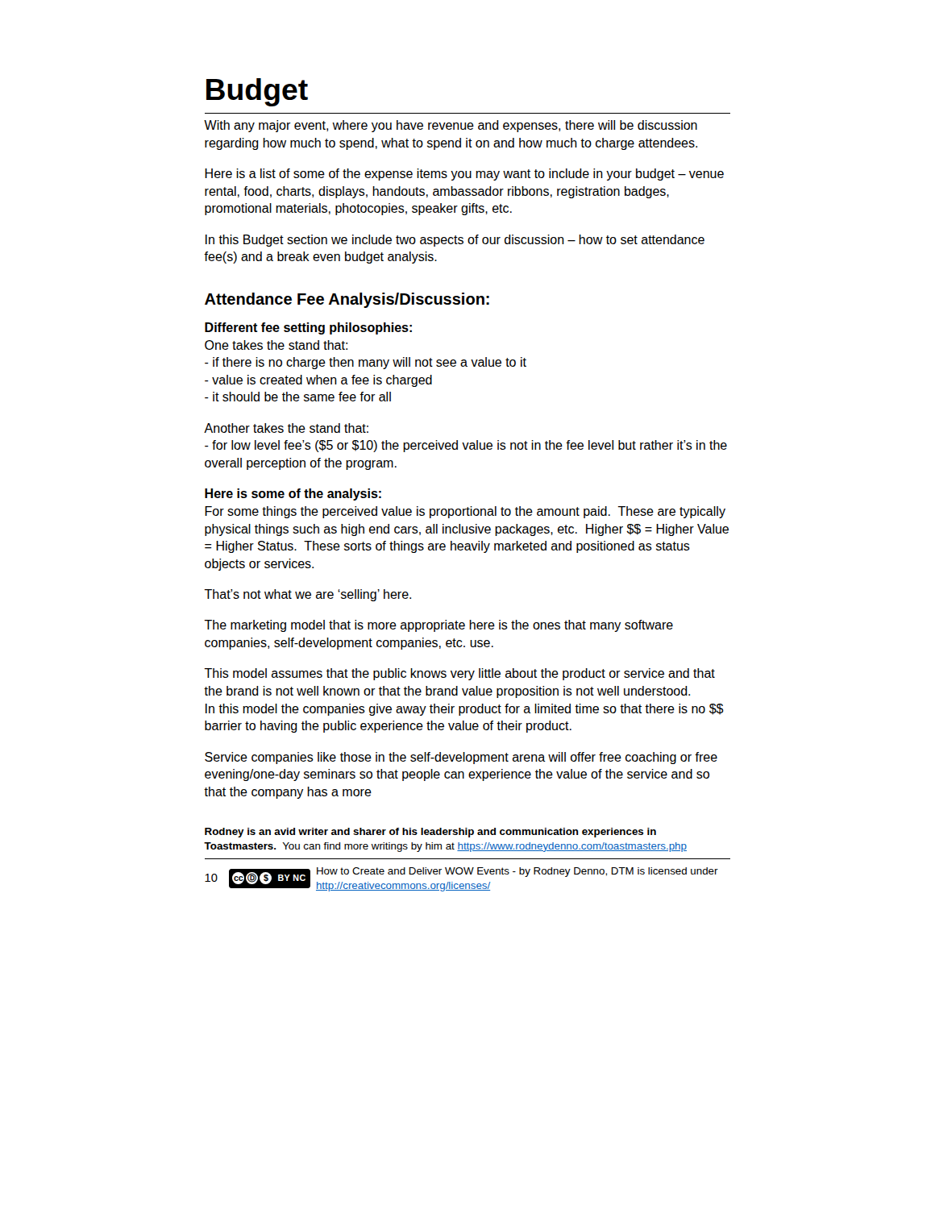Budget
With any major event, where you have revenue and expenses, there will be discussion regarding how much to spend, what to spend it on and how much to charge attendees.
Here is a list of some of the expense items you may want to include in your budget – venue rental, food, charts, displays, handouts, ambassador ribbons, registration badges, promotional materials, photocopies, speaker gifts, etc.
In this Budget section we include two aspects of our discussion – how to set attendance fee(s) and a break even budget analysis.
Attendance Fee Analysis/Discussion:
Different fee setting philosophies:
One takes the stand that:
- if there is no charge then many will not see a value to it
- value is created when a fee is charged
- it should be the same fee for all
Another takes the stand that:
- for low level fee’s ($5 or $10) the perceived value is not in the fee level but rather it’s in the overall perception of the program.
Here is some of the analysis:
For some things the perceived value is proportional to the amount paid. These are typically physical things such as high end cars, all inclusive packages, etc. Higher $$ = Higher Value = Higher Status. These sorts of things are heavily marketed and positioned as status objects or services.
That’s not what we are ‘selling’ here.
The marketing model that is more appropriate here is the ones that many software companies, self-development companies, etc. use.
This model assumes that the public knows very little about the product or service and that the brand is not well known or that the brand value proposition is not well understood.
In this model the companies give away their product for a limited time so that there is no $$ barrier to having the public experience the value of their product.
Service companies like those in the self-development arena will offer free coaching or free evening/one-day seminars so that people can experience the value of the service and so that the company has a more
Rodney is an avid writer and sharer of his leadership and communication experiences in Toastmasters. You can find more writings by him at https://www.rodneydenno.com/toastmasters.php
10 cc Ⓓ $ BY NC How to Create and Deliver WOW Events - by Rodney Denno, DTM is licensed under
http://creativecommons.org/licenses/